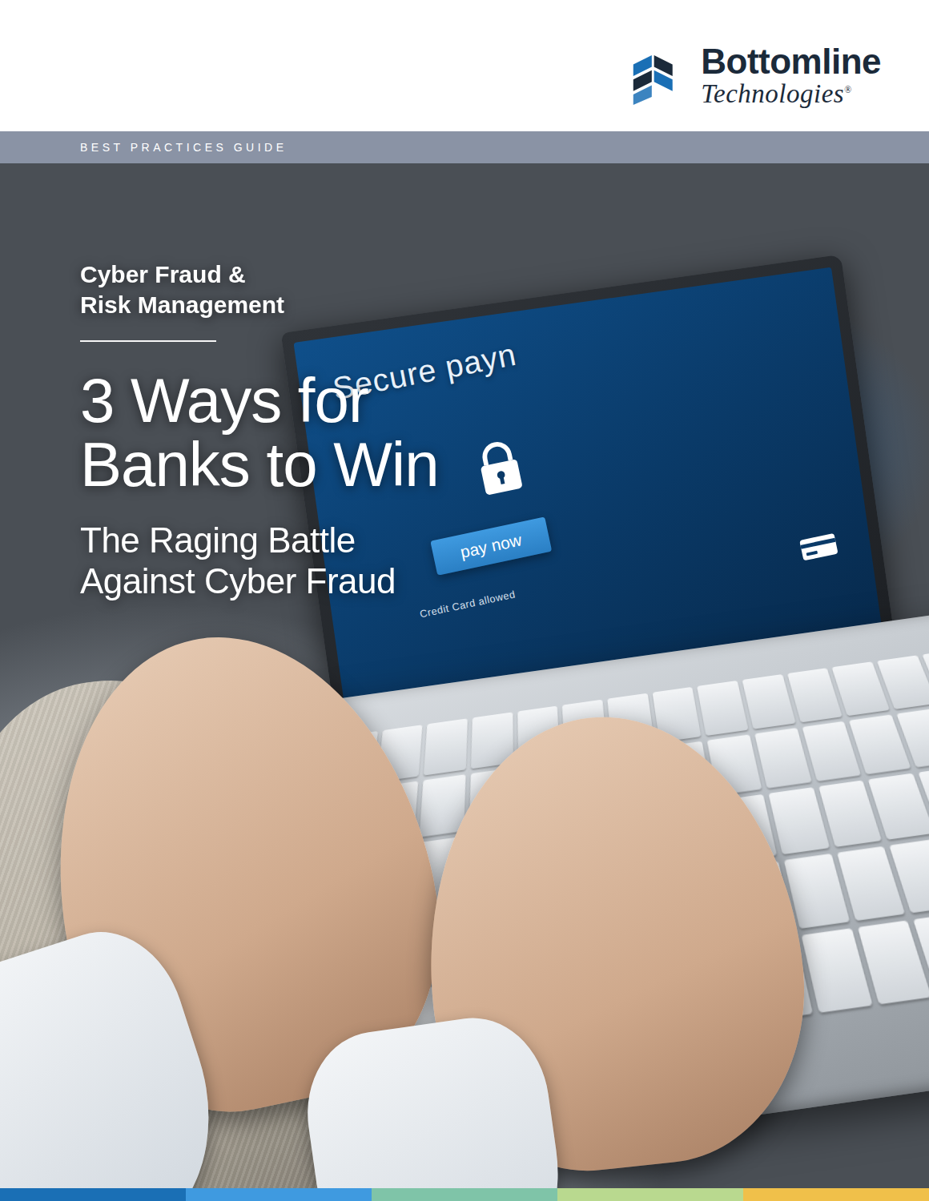Bottomline Technologies®
BEST PRACTICES GUIDE
Secure payn
pay now
Credit Card allowed
Cyber Fraud &
Risk Management
3 Ways for
Banks to Win
The Raging Battle
Against Cyber Fraud